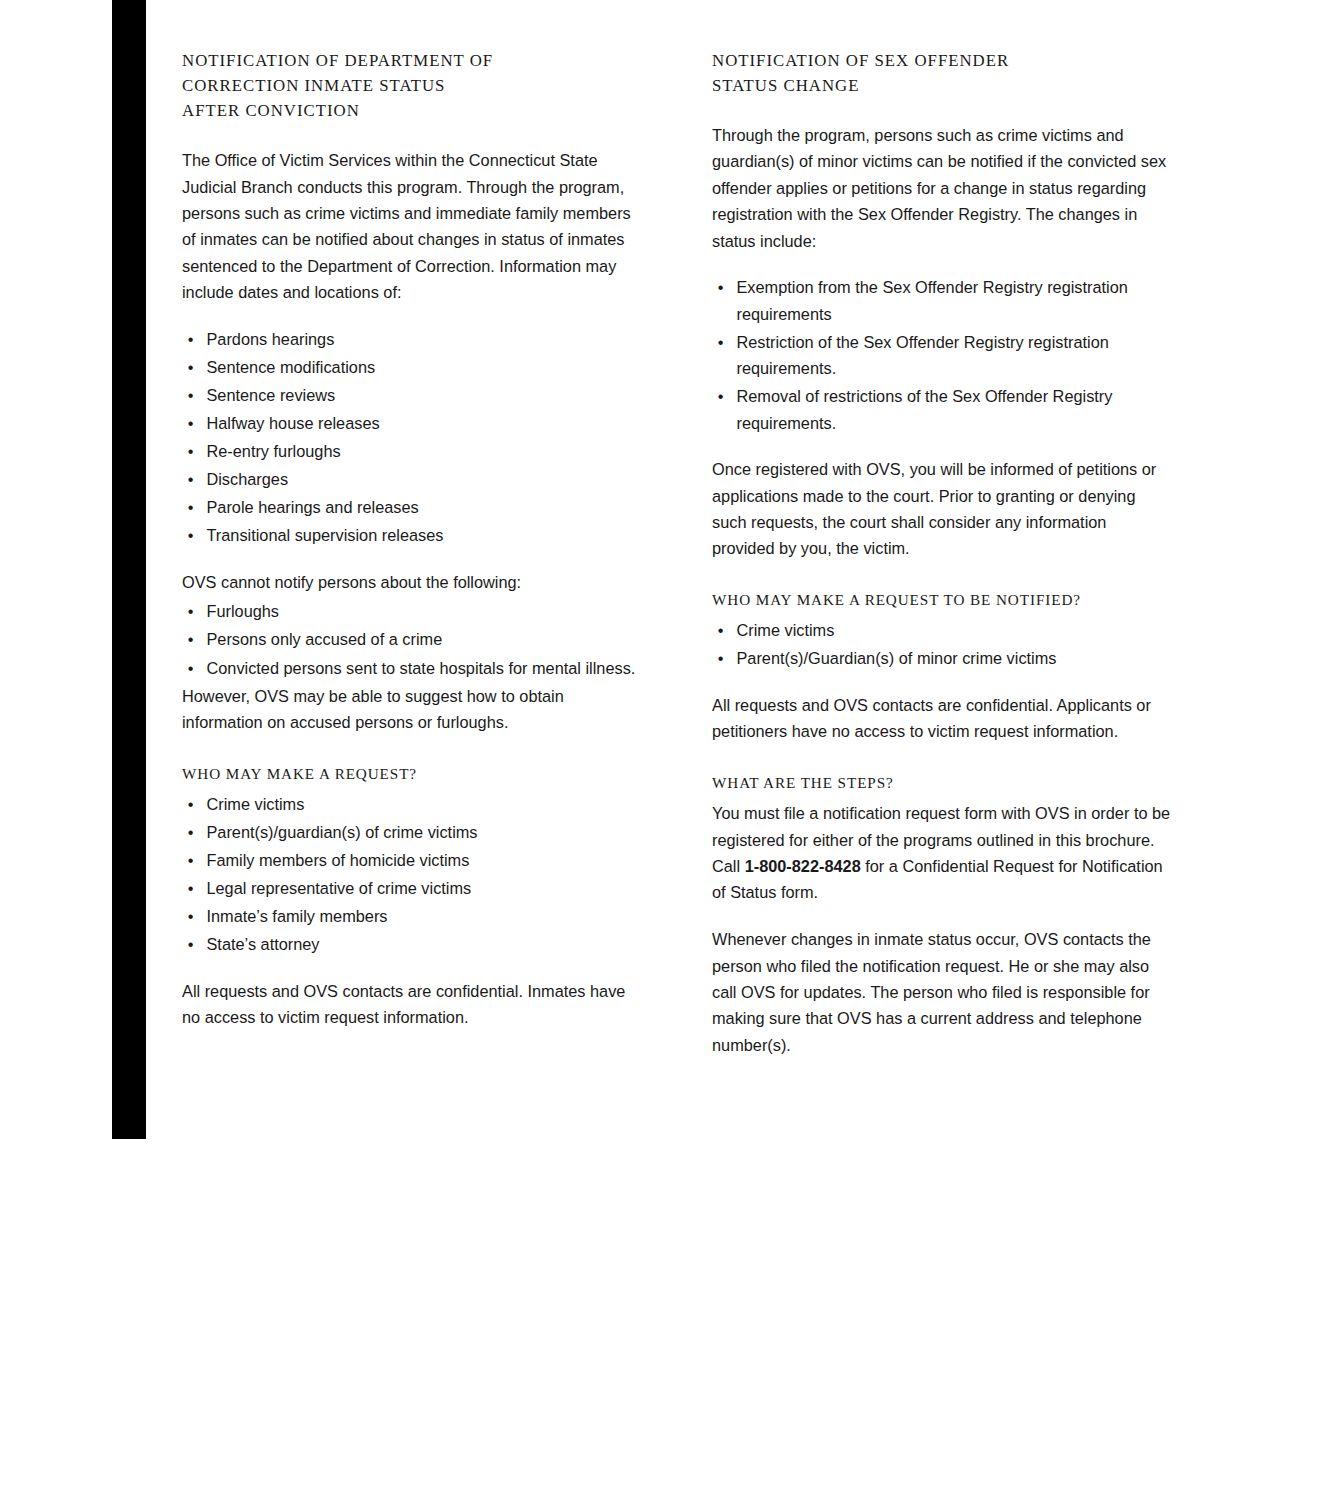Notification of Department of
Correction Inmate Status
After Conviction
The Office of Victim Services within the Connecticut State Judicial Branch conducts this program. Through the program, persons such as crime victims and immediate family members of inmates can be notified about changes in status of inmates sentenced to the Department of Correction. Information may include dates and locations of:
Pardons hearings
Sentence modifications
Sentence reviews
Halfway house releases
Re-entry furloughs
Discharges
Parole hearings and releases
Transitional supervision releases
OVS cannot notify persons about the following:
Furloughs
Persons only accused of a crime
Convicted persons sent to state hospitals for mental illness.
However, OVS may be able to suggest how to obtain information on accused persons or furloughs.
Who may make a request?
Crime victims
Parent(s)/guardian(s) of crime victims
Family members of homicide victims
Legal representative of crime victims
Inmate’s family members
State’s attorney
All requests and OVS contacts are confidential. Inmates have no access to victim request information.
Notification of Sex Offender
Status Change
Through the program, persons such as crime victims and guardian(s) of minor victims can be notified if the convicted sex offender applies or petitions for a change in status regarding registration with the Sex Offender Registry. The changes in status include:
Exemption from the Sex Offender Registry registration requirements
Restriction of the Sex Offender Registry registration requirements.
Removal of restrictions of the Sex Offender Registry requirements.
Once registered with OVS, you will be informed of petitions or applications made to the court. Prior to granting or denying such requests, the court shall consider any information provided by you, the victim.
Who may make a request to be notified?
Crime victims
Parent(s)/Guardian(s) of minor crime victims
All requests and OVS contacts are confidential. Applicants or petitioners have no access to victim request information.
What are the steps?
You must file a notification request form with OVS in order to be registered for either of the programs outlined in this brochure. Call 1-800-822-8428 for a Confidential Request for Notification of Status form.
Whenever changes in inmate status occur, OVS contacts the person who filed the notification request. He or she may also call OVS for updates. The person who filed is responsible for making sure that OVS has a current address and telephone number(s).